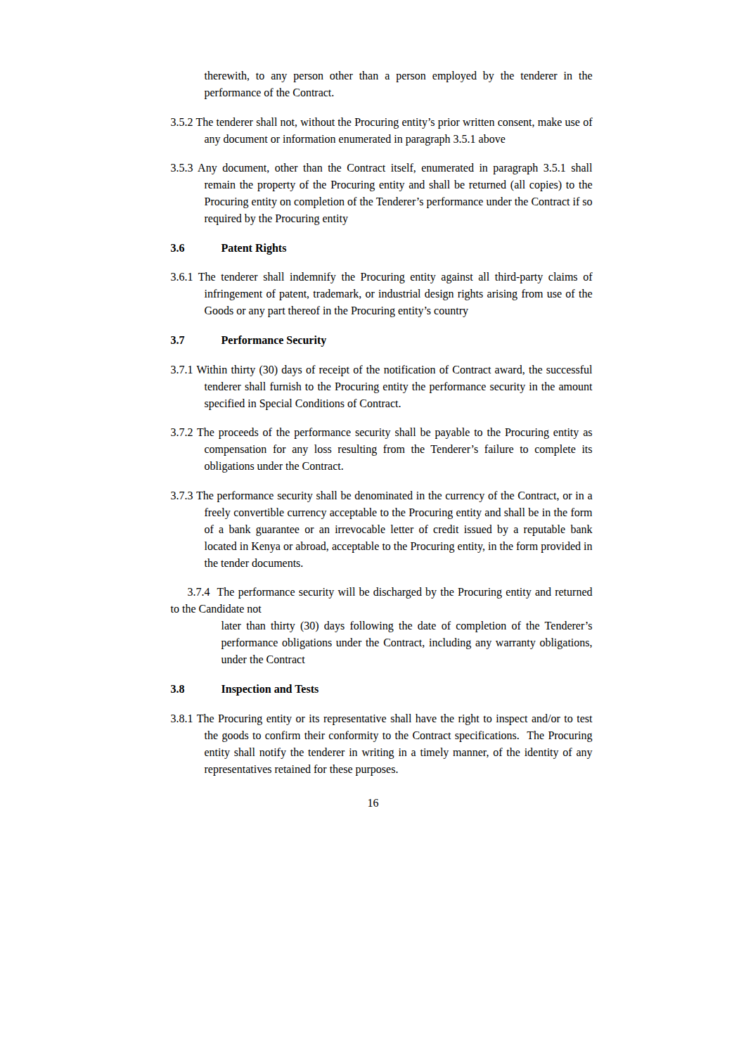therewith, to any person other than a person employed by the tenderer in the performance of the Contract.
3.5.2 The tenderer shall not, without the Procuring entity’s prior written consent, make use of any document or information enumerated in paragraph 3.5.1 above
3.5.3 Any document, other than the Contract itself, enumerated in paragraph 3.5.1 shall remain the property of the Procuring entity and shall be returned (all copies) to the Procuring entity on completion of the Tenderer’s performance under the Contract if so required by the Procuring entity
3.6 Patent Rights
3.6.1 The tenderer shall indemnify the Procuring entity against all third-party claims of infringement of patent, trademark, or industrial design rights arising from use of the Goods or any part thereof in the Procuring entity’s country
3.7 Performance Security
3.7.1 Within thirty (30) days of receipt of the notification of Contract award, the successful tenderer shall furnish to the Procuring entity the performance security in the amount specified in Special Conditions of Contract.
3.7.2 The proceeds of the performance security shall be payable to the Procuring entity as compensation for any loss resulting from the Tenderer’s failure to complete its obligations under the Contract.
3.7.3 The performance security shall be denominated in the currency of the Contract, or in a freely convertible currency acceptable to the Procuring entity and shall be in the form of a bank guarantee or an irrevocable letter of credit issued by a reputable bank located in Kenya or abroad, acceptable to the Procuring entity, in the form provided in the tender documents.
3.7.4 The performance security will be discharged by the Procuring entity and returned to the Candidate not later than thirty (30) days following the date of completion of the Tenderer’s performance obligations under the Contract, including any warranty obligations, under the Contract
3.8 Inspection and Tests
3.8.1 The Procuring entity or its representative shall have the right to inspect and/or to test the goods to confirm their conformity to the Contract specifications. The Procuring entity shall notify the tenderer in writing in a timely manner, of the identity of any representatives retained for these purposes.
16